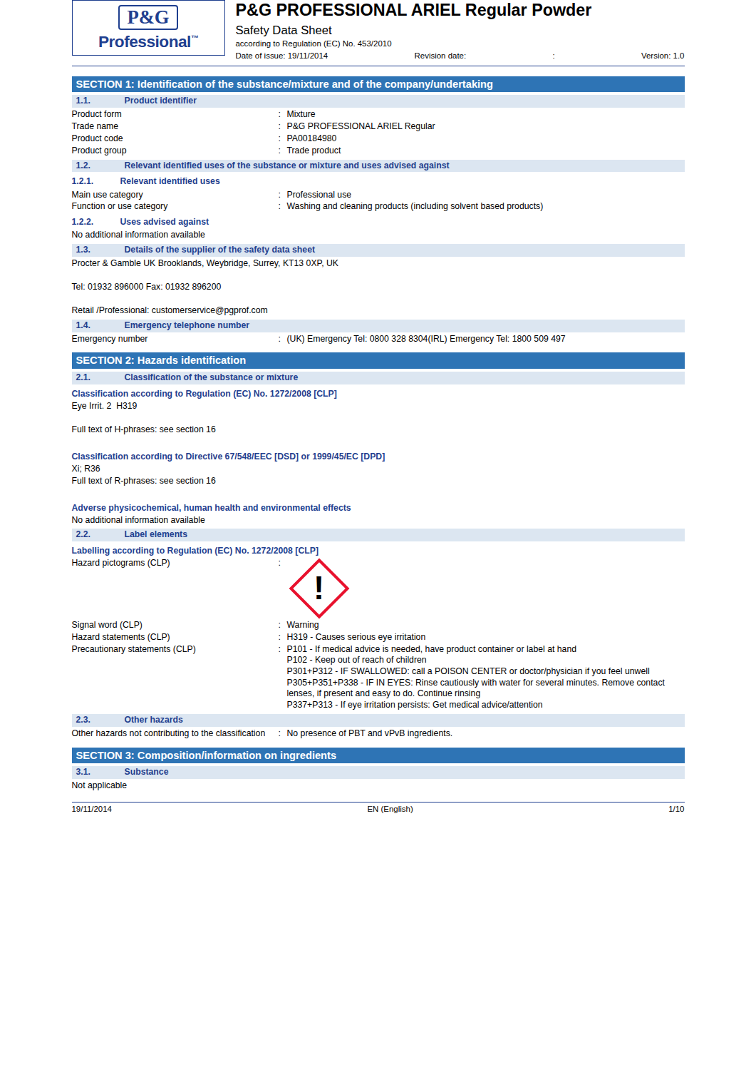P&G
Professional™
P&G PROFESSIONAL ARIEL Regular Powder
Safety Data Sheet
according to Regulation (EC) No. 453/2010
Date of issue: 19/11/2014 Revision date: : Version: 1.0
SECTION 1: Identification of the substance/mixture and of the company/undertaking
1.1. Product identifier
| Product form | : | Mixture |
| Trade name | : | P&G PROFESSIONAL ARIEL Regular |
| Product code | : | PA00184980 |
| Product group | : | Trade product |
1.2. Relevant identified uses of the substance or mixture and uses advised against
1.2.1. Relevant identified uses
| Main use category | : | Professional use |
| Function or use category | : | Washing and cleaning products (including solvent based products) |
1.2.2. Uses advised against
No additional information available
1.3. Details of the supplier of the safety data sheet
Procter & Gamble UK Brooklands, Weybridge, Surrey, KT13 0XP, UK
Tel: 01932 896000 Fax: 01932 896200
Retail /Professional: customerservice@pgprof.com
1.4. Emergency telephone number
| Emergency number | : | (UK) Emergency Tel: 0800 328 8304(IRL) Emergency Tel: 1800 509 497 |
SECTION 2: Hazards identification
2.1. Classification of the substance or mixture
Classification according to Regulation (EC) No. 1272/2008 [CLP]
Eye Irrit. 2 H319
Full text of H-phrases: see section 16
Classification according to Directive 67/548/EEC [DSD] or 1999/45/EC [DPD]
Xi; R36
Full text of R-phrases: see section 16
Adverse physicochemical, human health and environmental effects
No additional information available
2.2. Label elements
Labelling according to Regulation (EC) No. 1272/2008 [CLP]
| Hazard pictograms (CLP) | : | ! |
| Signal word (CLP) | : | Warning |
| Hazard statements (CLP) | : | H319 - Causes serious eye irritation |
| Precautionary statements (CLP) | : | P101 - If medical advice is needed, have product container or label at hand P102 - Keep out of reach of children P301+P312 - IF SWALLOWED: call a POISON CENTER or doctor/physician if you feel unwell P305+P351+P338 - IF IN EYES: Rinse cautiously with water for several minutes. Remove contact lenses, if present and easy to do. Continue rinsing P337+P313 - If eye irritation persists: Get medical advice/attention |
2.3. Other hazards
| Other hazards not contributing to the classification | : | No presence of PBT and vPvB ingredients. |
SECTION 3: Composition/information on ingredients
3.1. Substance
Not applicable
19/11/2014 EN (English) 1/10